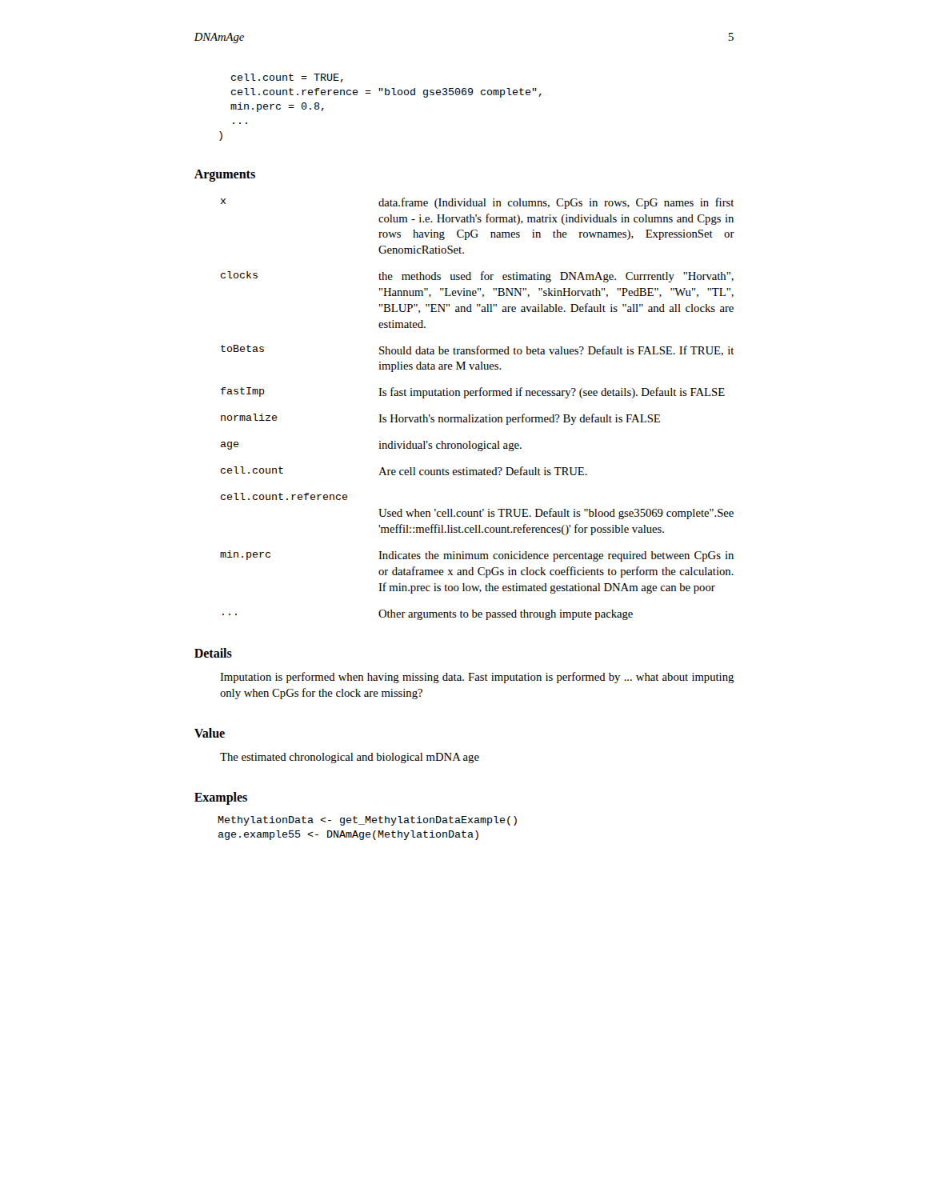DNAmAge 5
  cell.count = TRUE,
  cell.count.reference = "blood gse35069 complete",
  min.perc = 0.8,
  ...
)
Arguments
x
data.frame (Individual in columns, CpGs in rows, CpG names in first colum - i.e. Horvath's format), matrix (individuals in columns and Cpgs in rows having CpG names in the rownames), ExpressionSet or GenomicRatioSet.
clocks
the methods used for estimating DNAmAge. Currrently "Horvath", "Hannum", "Levine", "BNN", "skinHorvath", "PedBE", "Wu", "TL", "BLUP", "EN" and "all" are available. Default is "all" and all clocks are estimated.
toBetas
Should data be transformed to beta values? Default is FALSE. If TRUE, it implies data are M values.
fastImp
Is fast imputation performed if necessary? (see details). Default is FALSE
normalize
Is Horvath's normalization performed? By default is FALSE
age
individual's chronological age.
cell.count
Are cell counts estimated? Default is TRUE.
cell.count.reference
Used when 'cell.count' is TRUE. Default is "blood gse35069 complete".See 'meffil::meffil.list.cell.count.references()' for possible values.
min.perc
Indicates the minimum conicidence percentage required between CpGs in or dataframee x and CpGs in clock coefficients to perform the calculation. If min.prec is too low, the estimated gestational DNAm age can be poor
...
Other arguments to be passed through impute package
Details
Imputation is performed when having missing data. Fast imputation is performed by ... what about imputing only when CpGs for the clock are missing?
Value
The estimated chronological and biological mDNA age
Examples
MethylationData <- get_MethylationDataExample()
age.example55 <- DNAmAge(MethylationData)